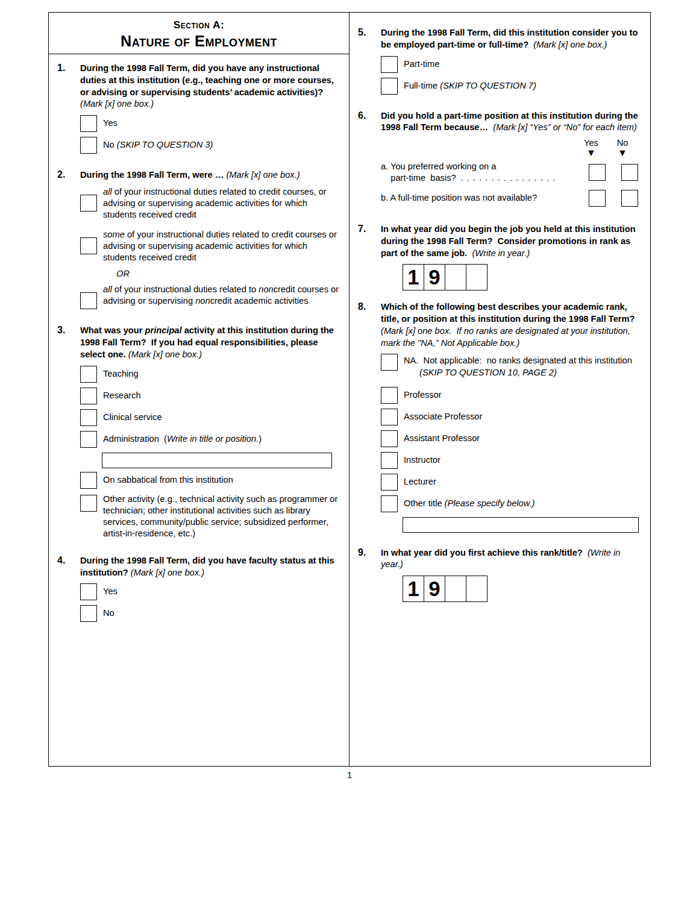Section A:
Nature of Employment
1.
During the 1998 Fall Term, did you have any instructional duties at this institution (e.g., teaching one or more courses, or advising or supervising students’ academic activities)? (Mark [x] one box.)
Yes
No (SKIP TO QUESTION 3)
2.
During the 1998 Fall Term, were … (Mark [x] one box.)
all of your instructional duties related to credit courses, or advising or supervising academic activities for which students received credit
some of your instructional duties related to credit courses or advising or supervising academic activities for which students received credit
OR
all of your instructional duties related to noncredit courses or advising or supervising noncredit academic activities
3.
What was your principal activity at this institution during the 1998 Fall Term? If you had equal responsibilities, please select one. (Mark [x] one box.)
Teaching
Research
Clinical service
Administration (Write in title or position.)
On sabbatical from this institution
Other activity (e.g., technical activity such as programmer or technician; other institutional activities such as library services, community/public service; subsidized performer, artist-in-residence, etc.)
4.
During the 1998 Fall Term, did you have faculty status at this institution? (Mark [x] one box.)
Yes
No
5.
During the 1998 Fall Term, did this institution consider you to be employed part-time or full-time? (Mark [x] one box.)
Part-time
Full-time (SKIP TO QUESTION 7)
6.
Did you hold a part-time position at this institution during the 1998 Fall Term because… (Mark [x] “Yes” or “No” for each item)
Yes No
▼▼
a. You preferred working on a
part-time basis? . . . . . . . . . . . . . . . .
b. A full-time position was not available?
7.
In what year did you begin the job you held at this institution during the 1998 Fall Term? Consider promotions in rank as part of the same job. (Write in year.)
1
9
8.
Which of the following best describes your academic rank, title, or position at this institution during the 1998 Fall Term? (Mark [x] one box. If no ranks are designated at your institution, mark the "NA,” Not Applicable box.)
NA. Not applicable: no ranks designated at this institution (SKIP TO QUESTION 10, PAGE 2)
Professor
Associate Professor
Assistant Professor
Instructor
Lecturer
Other title (Please specify below.)
9.
In what year did you first achieve this rank/title? (Write in year.)
1
9
1